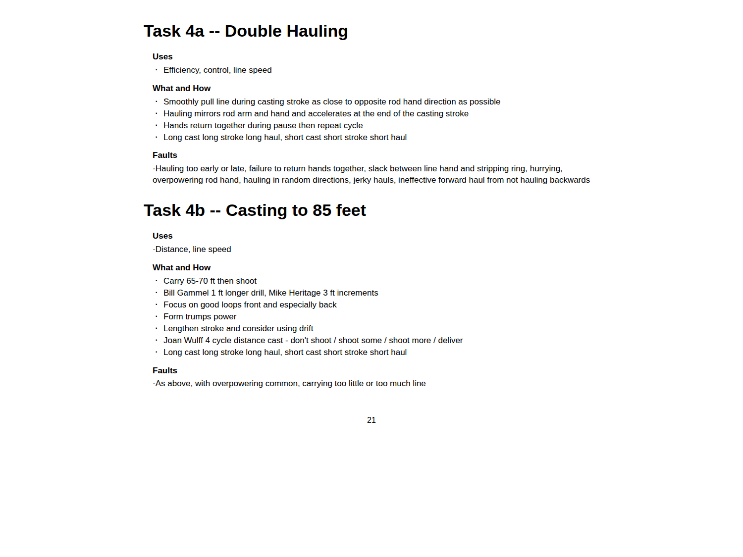Task 4a -- Double Hauling
Uses
Efficiency, control, line speed
What and How
Smoothly pull line during casting stroke as close to opposite rod hand direction as possible
Hauling mirrors rod arm and hand and accelerates at the end of the casting stroke
Hands return together during pause then repeat cycle
Long cast long stroke long haul, short cast short stroke short haul
Faults
Hauling too early or late, failure to return hands together, slack between line hand and stripping ring, hurrying, overpowering rod hand, hauling in random directions, jerky hauls, ineffective forward haul from not hauling backwards
Task 4b -- Casting to 85 feet
Uses
Distance, line speed
What and How
Carry 65-70 ft then shoot
Bill Gammel 1 ft longer drill, Mike Heritage 3 ft increments
Focus on good loops front and especially back
Form trumps power
Lengthen stroke and consider using drift
Joan Wulff 4 cycle distance cast - don't shoot / shoot some / shoot more / deliver
Long cast long stroke long haul, short cast short stroke short haul
Faults
As above, with overpowering common, carrying too little or too much line
21